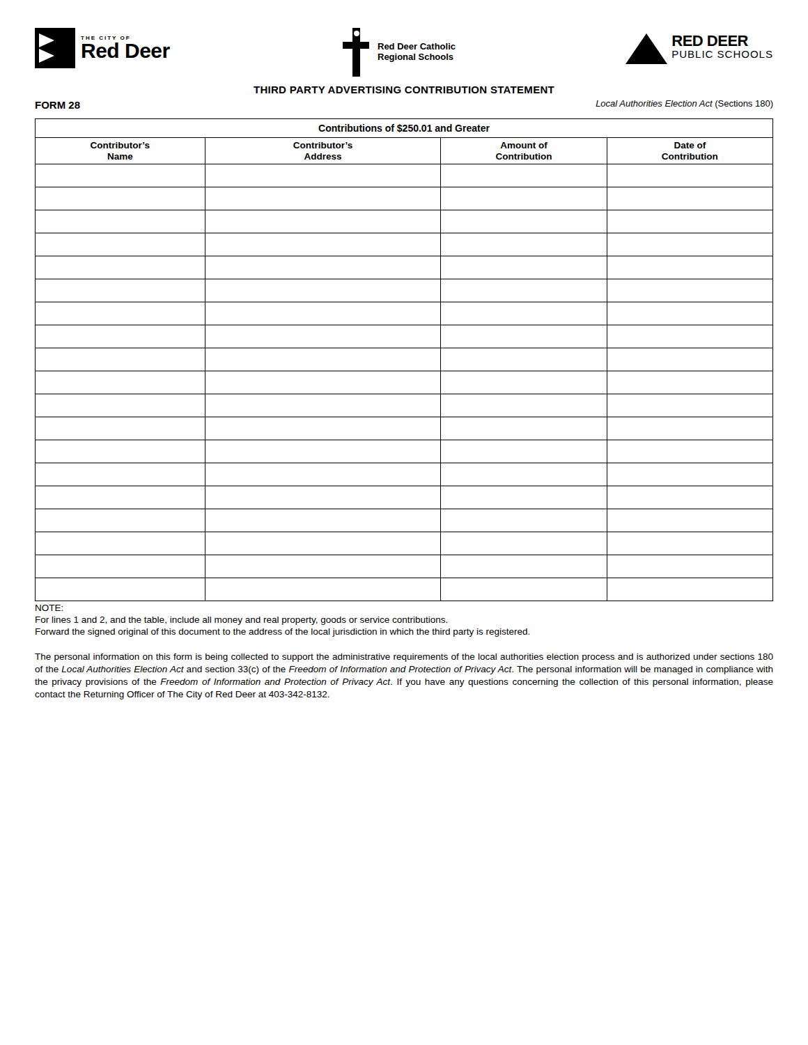THE CITY OF
Red Deer
Red Deer Catholic
Regional Schools
RED DEER
PUBLIC SCHOOLS
THIRD PARTY ADVERTISING CONTRIBUTION STATEMENT
FORM 28
Local Authorities Election Act (Sections 180)
Contributions of $250.01 and Greater
| Contributor’s Name | Contributor’s Address | Amount of Contribution | Date of Contribution |
| --- | --- | --- | --- |
NOTE: For lines 1 and 2, and the table, include all money and real property, goods or service contributions.
Forward the signed original of this document to the address of the local jurisdiction in which the third party is registered.
The personal information on this form is being collected to support the administrative requirements of the local authorities election process and is authorized under sections 180 of the Local Authorities Election Act and section 33(c) of the Freedom of Information and Protection of Privacy Act. The personal information will be managed in compliance with the privacy provisions of the Freedom of Information and Protection of Privacy Act. If you have any questions concerning the collection of this personal information, please contact the Returning Officer of The City of Red Deer at 403-342-8132.